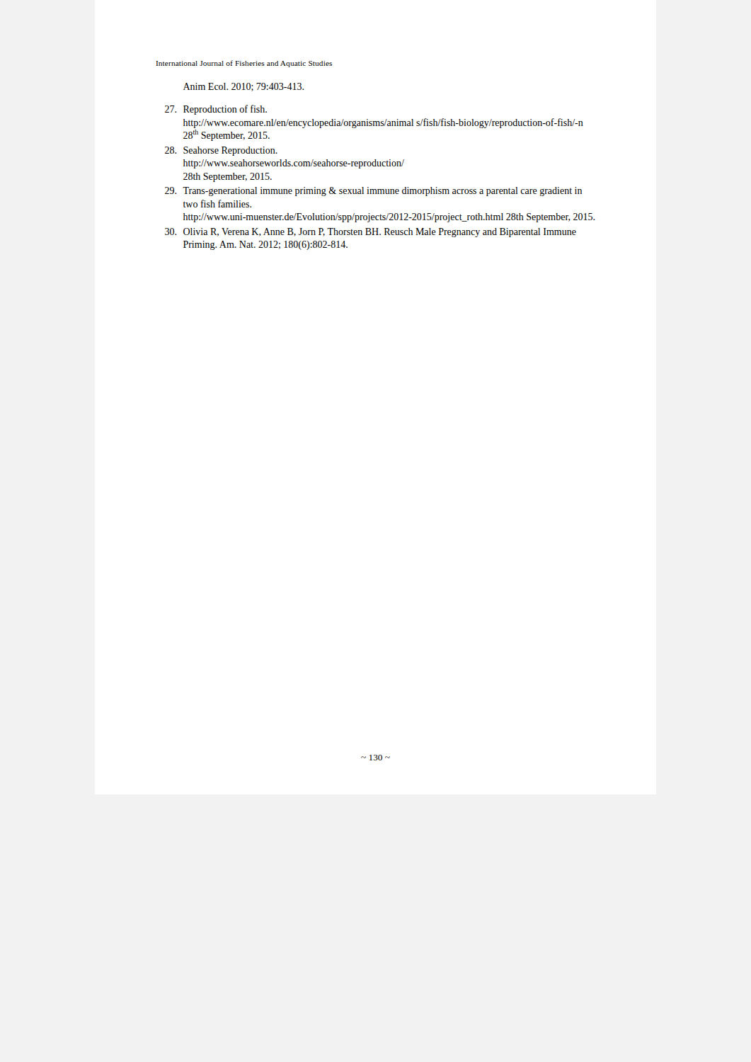International Journal of Fisheries and Aquatic Studies
Anim Ecol. 2010; 79:403-413.
27. Reproduction of fish.
http://www.ecomare.nl/en/encyclopedia/organisms/animal s/fish/fish-biology/reproduction-of-fish/-n 28th September, 2015.
28. Seahorse Reproduction.
http://www.seahorseworlds.com/seahorse-reproduction/
28th September, 2015.
29. Trans-generational immune priming & sexual immune dimorphism across a parental care gradient in two fish families.
http://www.uni-muenster.de/Evolution/spp/projects/2012-2015/project_roth.html 28th September, 2015.
30. Olivia R, Verena K, Anne B, Jorn P, Thorsten BH. Reusch Male Pregnancy and Biparental Immune Priming. Am. Nat. 2012; 180(6):802-814.
~ 130 ~